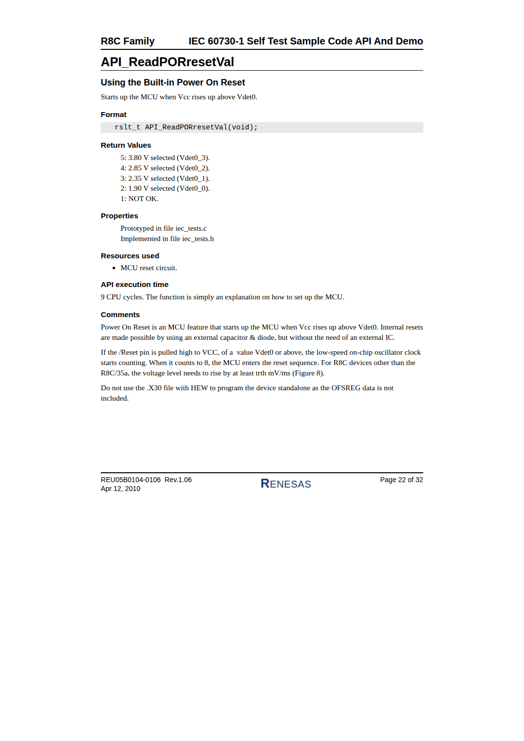R8C Family
IEC 60730-1 Self Test Sample Code API And Demo
API_ReadPORresetVal
Using the Built-in Power On Reset
Starts up the MCU when Vcc rises up above Vdet0.
Format
rslt_t API_ReadPORresetVal(void);
Return Values
5: 3.80 V selected (Vdet0_3).
4: 2.85 V selected (Vdet0_2).
3: 2.35 V selected (Vdet0_1).
2: 1.90 V selected (Vdet0_0).
1: NOT OK.
Properties
Prototyped in file iec_tests.c
Implemented in file iec_tests.h
Resources used
MCU reset circuit.
API execution time
9 CPU cycles. The function is simply an explanation on how to set up the MCU.
Comments
Power On Reset is an MCU feature that starts up the MCU when Vcc rises up above Vdet0. Internal resets are made possible by using an external capacitor & diode, but without the need of an external IC.
If the /Reset pin is pulled high to VCC, of a value Vdet0 or above, the low-speed on-chip oscillator clock starts counting. When it counts to 8, the MCU enters the reset sequence. For R8C devices other than the R8C/35a, the voltage level needs to rise by at least trth mV/ms (Figure 8).
Do not use the .X30 file with HEW to program the device standalone as the OFSREG data is not included.
REU05B0104-0106 Rev.1.06
Apr 12, 2010
RENESAS
Page 22 of 32